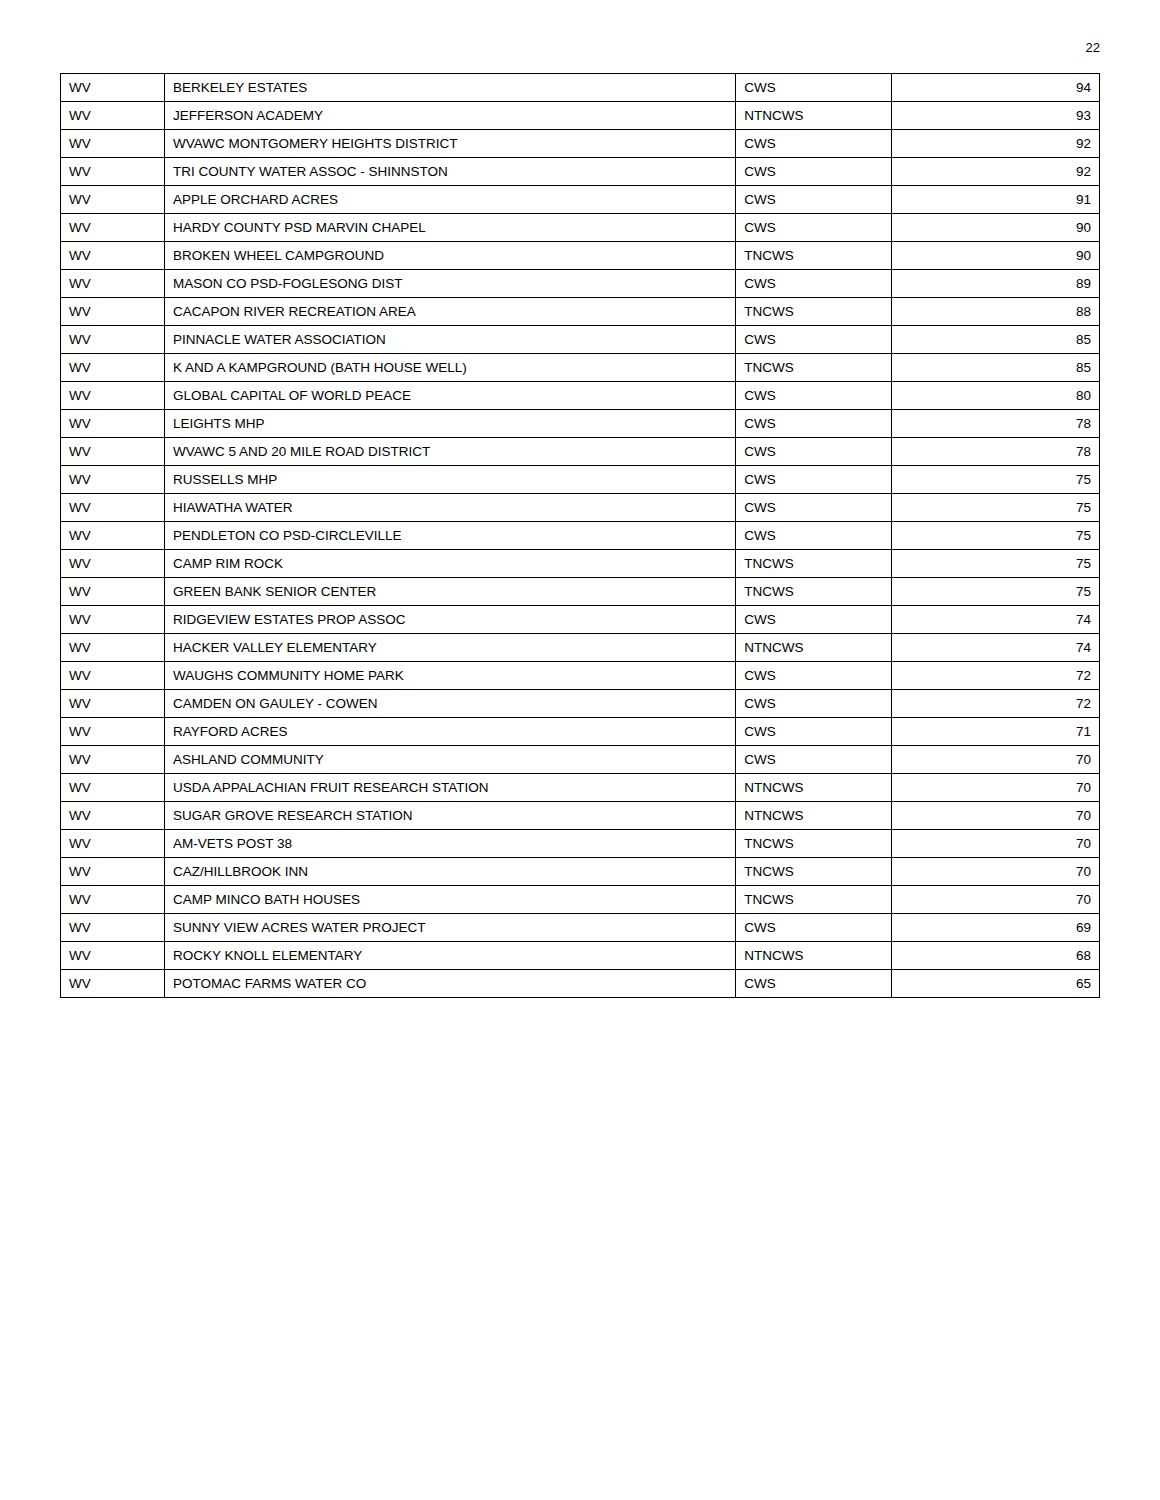22
| WV | BERKELEY ESTATES | CWS | 94 |
| WV | JEFFERSON ACADEMY | NTNCWS | 93 |
| WV | WVAWC MONTGOMERY HEIGHTS DISTRICT | CWS | 92 |
| WV | TRI COUNTY WATER ASSOC - SHINNSTON | CWS | 92 |
| WV | APPLE ORCHARD ACRES | CWS | 91 |
| WV | HARDY COUNTY PSD MARVIN CHAPEL | CWS | 90 |
| WV | BROKEN WHEEL CAMPGROUND | TNCWS | 90 |
| WV | MASON CO PSD-FOGLESONG DIST | CWS | 89 |
| WV | CACAPON RIVER RECREATION AREA | TNCWS | 88 |
| WV | PINNACLE WATER ASSOCIATION | CWS | 85 |
| WV | K AND A KAMPGROUND (BATH HOUSE WELL) | TNCWS | 85 |
| WV | GLOBAL CAPITAL OF WORLD PEACE | CWS | 80 |
| WV | LEIGHTS MHP | CWS | 78 |
| WV | WVAWC 5 AND 20 MILE ROAD DISTRICT | CWS | 78 |
| WV | RUSSELLS MHP | CWS | 75 |
| WV | HIAWATHA WATER | CWS | 75 |
| WV | PENDLETON CO PSD-CIRCLEVILLE | CWS | 75 |
| WV | CAMP RIM ROCK | TNCWS | 75 |
| WV | GREEN BANK SENIOR CENTER | TNCWS | 75 |
| WV | RIDGEVIEW ESTATES PROP ASSOC | CWS | 74 |
| WV | HACKER VALLEY ELEMENTARY | NTNCWS | 74 |
| WV | WAUGHS COMMUNITY HOME PARK | CWS | 72 |
| WV | CAMDEN ON GAULEY - COWEN | CWS | 72 |
| WV | RAYFORD ACRES | CWS | 71 |
| WV | ASHLAND COMMUNITY | CWS | 70 |
| WV | USDA APPALACHIAN FRUIT RESEARCH STATION | NTNCWS | 70 |
| WV | SUGAR GROVE RESEARCH STATION | NTNCWS | 70 |
| WV | AM-VETS POST 38 | TNCWS | 70 |
| WV | CAZ/HILLBROOK INN | TNCWS | 70 |
| WV | CAMP MINCO BATH HOUSES | TNCWS | 70 |
| WV | SUNNY VIEW ACRES WATER PROJECT | CWS | 69 |
| WV | ROCKY KNOLL ELEMENTARY | NTNCWS | 68 |
| WV | POTOMAC FARMS WATER CO | CWS | 65 |